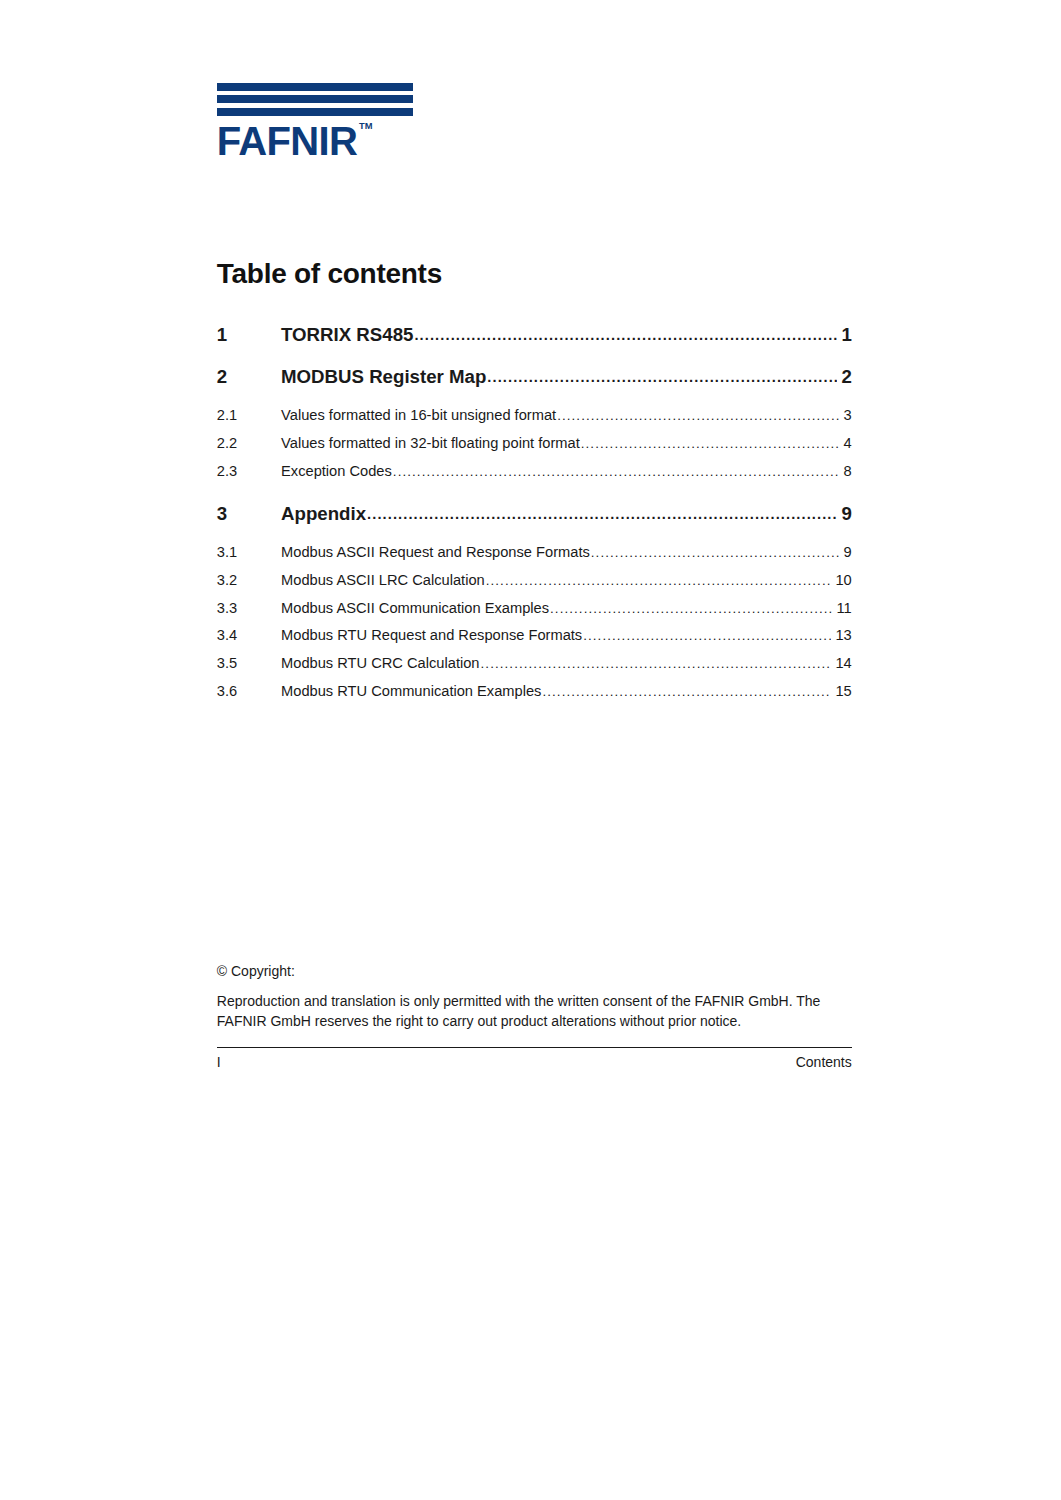FAFNIRTM
Table of contents
1 TORRIX RS485 .................................................................................................. 1
2 MODBUS Register Map ..................................................................................... 2
2.1 Values formatted in 16-bit unsigned format ................................................................................. 3
2.2 Values formatted in 32-bit floating point format ......................................................................... 4
2.3 Exception Codes ............................................................................................................................. 8
3 Appendix ............................................................................................................. 9
3.1 Modbus ASCII Request and Response Formats ........................................................................... 9
3.2 Modbus ASCII LRC Calculation ......................................................................................................... 10
3.3 Modbus ASCII Communication Examples ..................................................................................... 11
3.4 Modbus RTU Request and Response Formats ......................................................................... 13
3.5 Modbus RTU CRC Calculation ............................................................................................................ 14
3.6 Modbus RTU Communication Examples ......................................................................................... 15
© Copyright:
Reproduction and translation is only permitted with the written consent of the FAFNIR GmbH. The FAFNIR GmbH reserves the right to carry out product alterations without prior notice.
I Contents